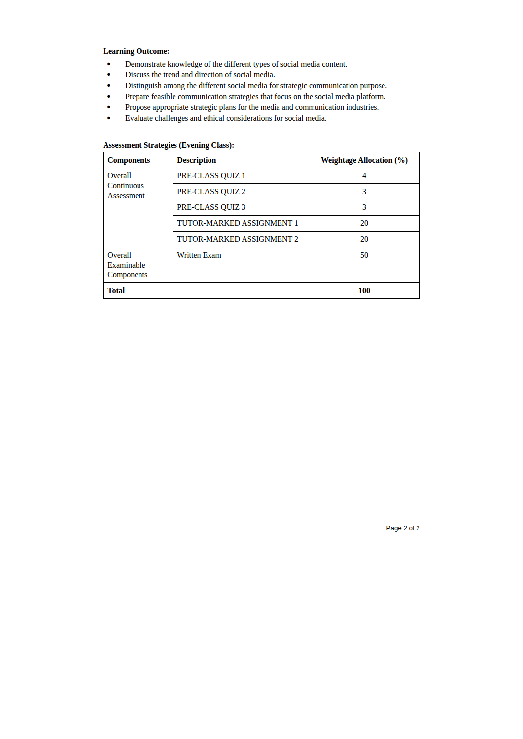Learning Outcome:
Demonstrate knowledge of the different types of social media content.
Discuss the trend and direction of social media.
Distinguish among the different social media for strategic communication purpose.
Prepare feasible communication strategies that focus on the social media platform.
Propose appropriate strategic plans for the media and communication industries.
Evaluate challenges and ethical considerations for social media.
Assessment Strategies (Evening Class):
| Components | Description | Weightage Allocation (%) |
| --- | --- | --- |
| Overall Continuous Assessment | PRE-CLASS QUIZ 1 | 4 |
| PRE-CLASS QUIZ 2 | 3 |
| PRE-CLASS QUIZ 3 | 3 |
| TUTOR-MARKED ASSIGNMENT 1 | 20 |
| TUTOR-MARKED ASSIGNMENT 2 | 20 |
| Overall Examinable Components | Written Exam | 50 |
| Total | 100 |
Page 2 of 2